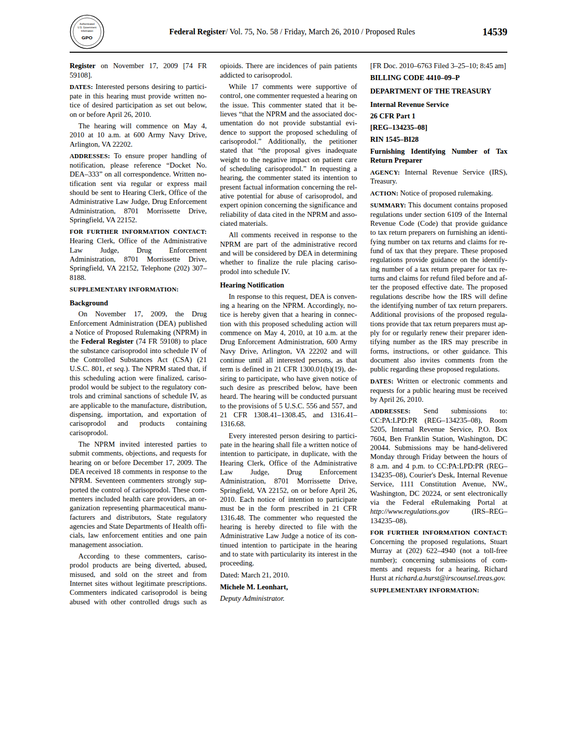Authenticated U.S. Government Information GPO
Federal Register/ Vol. 75, No. 58 / Friday, March 26, 2010 / Proposed Rules
14539
Register on November 17, 2009 [74 FR 59108].
DATES: Interested persons desiring to participate in this hearing must provide written notice of desired participation as set out below, on or before April 26, 2010.
The hearing will commence on May 4, 2010 at 10 a.m. at 600 Army Navy Drive, Arlington, VA 22202.
ADDRESSES: To ensure proper handling of notification, please reference “Docket No. DEA–333” on all correspondence. Written notification sent via regular or express mail should be sent to Hearing Clerk, Office of the Administrative Law Judge, Drug Enforcement Administration, 8701 Morrissette Drive, Springfield, VA 22152.
FOR FURTHER INFORMATION CONTACT: Hearing Clerk, Office of the Administrative Law Judge, Drug Enforcement Administration, 8701 Morrissette Drive, Springfield, VA 22152, Telephone (202) 307–8188.
SUPPLEMENTARY INFORMATION:
Background
On November 17, 2009, the Drug Enforcement Administration (DEA) published a Notice of Proposed Rulemaking (NPRM) in the Federal Register (74 FR 59108) to place the substance carisoprodol into schedule IV of the Controlled Substances Act (CSA) (21 U.S.C. 801, et seq.). The NPRM stated that, if this scheduling action were finalized, carisoprodol would be subject to the regulatory controls and criminal sanctions of schedule IV, as are applicable to the manufacture, distribution, dispensing, importation, and exportation of carisoprodol and products containing carisoprodol.
The NPRM invited interested parties to submit comments, objections, and requests for hearing on or before December 17, 2009. The DEA received 18 comments in response to the NPRM. Seventeen commenters strongly supported the control of carisoprodol. These commenters included health care providers, an organization representing pharmaceutical manufacturers and distributors, State regulatory agencies and State Departments of Health officials, law enforcement entities and one pain management association.
According to these commenters, carisoprodol products are being diverted, abused, misused, and sold on the street and from Internet sites without legitimate prescriptions. Commenters indicated carisoprodol is being abused with other controlled drugs such as opioids. There are incidences of pain patients addicted to carisoprodol.
While 17 comments were supportive of control, one commenter requested a hearing on the issue. This commenter stated that it believes “that the NPRM and the associated documentation do not provide substantial evidence to support the proposed scheduling of carisoprodol.” Additionally, the petitioner stated that “the proposal gives inadequate weight to the negative impact on patient care of scheduling carisoprodol.” In requesting a hearing, the commenter stated its intention to present factual information concerning the relative potential for abuse of carisoprodol, and expert opinion concerning the significance and reliability of data cited in the NPRM and associated materials.
All comments received in response to the NPRM are part of the administrative record and will be considered by DEA in determining whether to finalize the rule placing carisoprodol into schedule IV.
Hearing Notification
In response to this request, DEA is convening a hearing on the NPRM. Accordingly, notice is hereby given that a hearing in connection with this proposed scheduling action will commence on May 4, 2010, at 10 a.m. at the Drug Enforcement Administration, 600 Army Navy Drive, Arlington, VA 22202 and will continue until all interested persons, as that term is defined in 21 CFR 1300.01(b)(19), desiring to participate, who have given notice of such desire as prescribed below, have been heard. The hearing will be conducted pursuant to the provisions of 5 U.S.C. 556 and 557, and 21 CFR 1308.41–1308.45, and 1316.41–1316.68.
Every interested person desiring to participate in the hearing shall file a written notice of intention to participate, in duplicate, with the Hearing Clerk, Office of the Administrative Law Judge, Drug Enforcement Administration, 8701 Morrissette Drive, Springfield, VA 22152, on or before April 26, 2010. Each notice of intention to participate must be in the form prescribed in 21 CFR 1316.48. The commenter who requested the hearing is hereby directed to file with the Administrative Law Judge a notice of its continued intention to participate in the hearing and to state with particularity its interest in the proceeding.
Dated: March 21, 2010.
Michele M. Leonhart,
Deputy Administrator.
[FR Doc. 2010–6763 Filed 3–25–10; 8:45 am]
BILLING CODE 4410–09–P
DEPARTMENT OF THE TREASURY
Internal Revenue Service
26 CFR Part 1
[REG–134235–08]
RIN 1545–BI28
Furnishing Identifying Number of Tax Return Preparer
AGENCY: Internal Revenue Service (IRS), Treasury.
ACTION: Notice of proposed rulemaking.
SUMMARY: This document contains proposed regulations under section 6109 of the Internal Revenue Code (Code) that provide guidance to tax return preparers on furnishing an identifying number on tax returns and claims for refund of tax that they prepare. These proposed regulations provide guidance on the identifying number of a tax return preparer for tax returns and claims for refund filed before and after the proposed effective date. The proposed regulations describe how the IRS will define the identifying number of tax return preparers. Additional provisions of the proposed regulations provide that tax return preparers must apply for or regularly renew their preparer identifying number as the IRS may prescribe in forms, instructions, or other guidance. This document also invites comments from the public regarding these proposed regulations.
DATES: Written or electronic comments and requests for a public hearing must be received by April 26, 2010.
ADDRESSES: Send submissions to: CC:PA:LPD:PR (REG–134235–08), Room 5205, Internal Revenue Service, P.O. Box 7604, Ben Franklin Station, Washington, DC 20044. Submissions may be hand-delivered Monday through Friday between the hours of 8 a.m. and 4 p.m. to CC:PA:LPD:PR (REG–134235–08), Courier's Desk, Internal Revenue Service, 1111 Constitution Avenue, NW., Washington, DC 20224, or sent electronically via the Federal eRulemaking Portal at http://www.regulations.gov (IRS–REG–134235–08).
FOR FURTHER INFORMATION CONTACT: Concerning the proposed regulations, Stuart Murray at (202) 622–4940 (not a toll-free number); concerning submissions of comments and requests for a hearing, Richard Hurst at richard.a.hurst@irscounsel.treas.gov.
SUPPLEMENTARY INFORMATION: